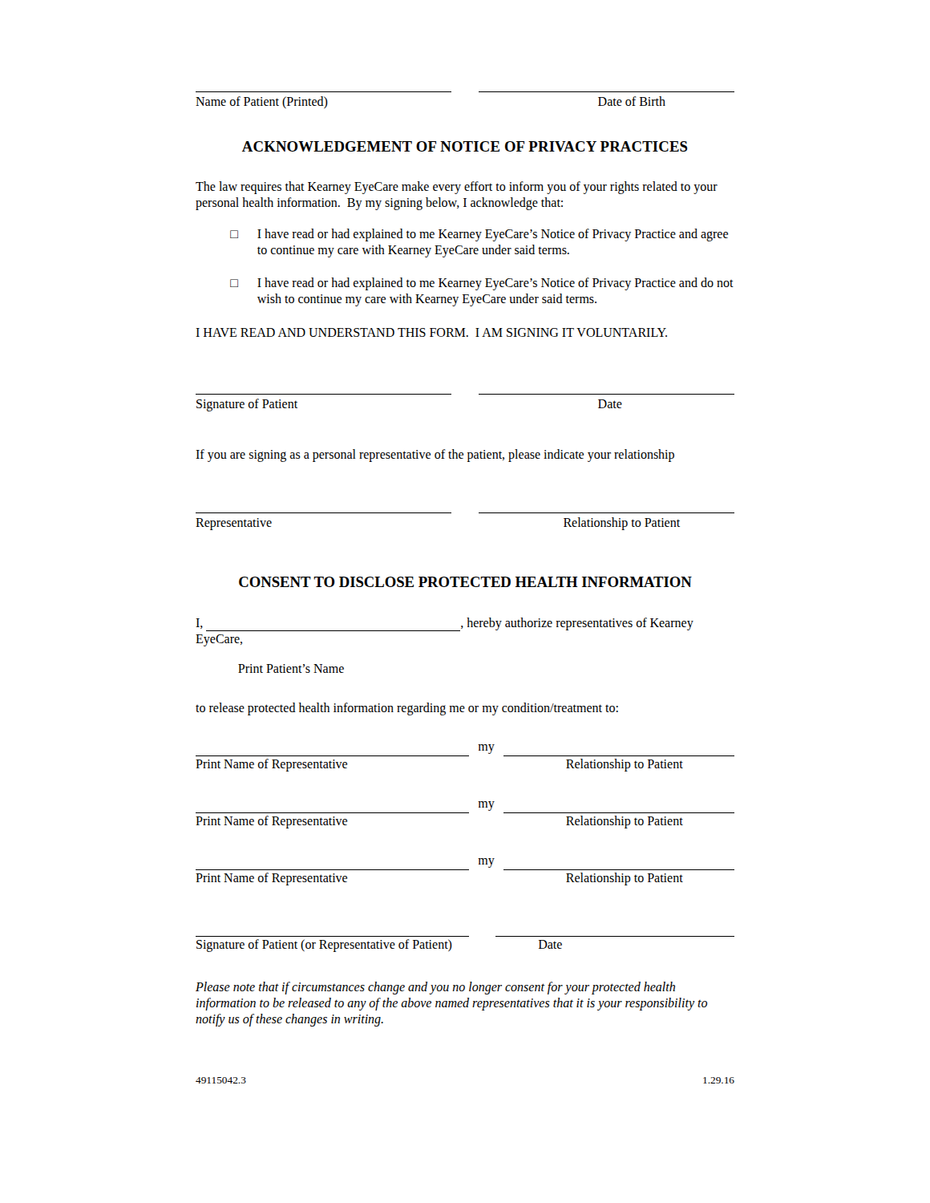Name of Patient (Printed)
Date of Birth
ACKNOWLEDGEMENT OF NOTICE OF PRIVACY PRACTICES
The law requires that Kearney EyeCare make every effort to inform you of your rights related to your personal health information. By my signing below, I acknowledge that:
I have read or had explained to me Kearney EyeCare’s Notice of Privacy Practice and agree to continue my care with Kearney EyeCare under said terms.
I have read or had explained to me Kearney EyeCare’s Notice of Privacy Practice and do not wish to continue my care with Kearney EyeCare under said terms.
I HAVE READ AND UNDERSTAND THIS FORM. I AM SIGNING IT VOLUNTARILY.
Signature of Patient
Date
If you are signing as a personal representative of the patient, please indicate your relationship
Representative
Relationship to Patient
CONSENT TO DISCLOSE PROTECTED HEALTH INFORMATION
I, , hereby authorize representatives of Kearney EyeCare,
Print Patient’s Name
to release protected health information regarding me or my condition/treatment to:
my
Print Name of Representative
Relationship to Patient
my
Print Name of Representative
Relationship to Patient
my
Print Name of Representative
Relationship to Patient
Signature of Patient (or Representative of Patient)
Date
Please note that if circumstances change and you no longer consent for your protected health information to be released to any of the above named representatives that it is your responsibility to notify us of these changes in writing.
49115042.3 1.29.16